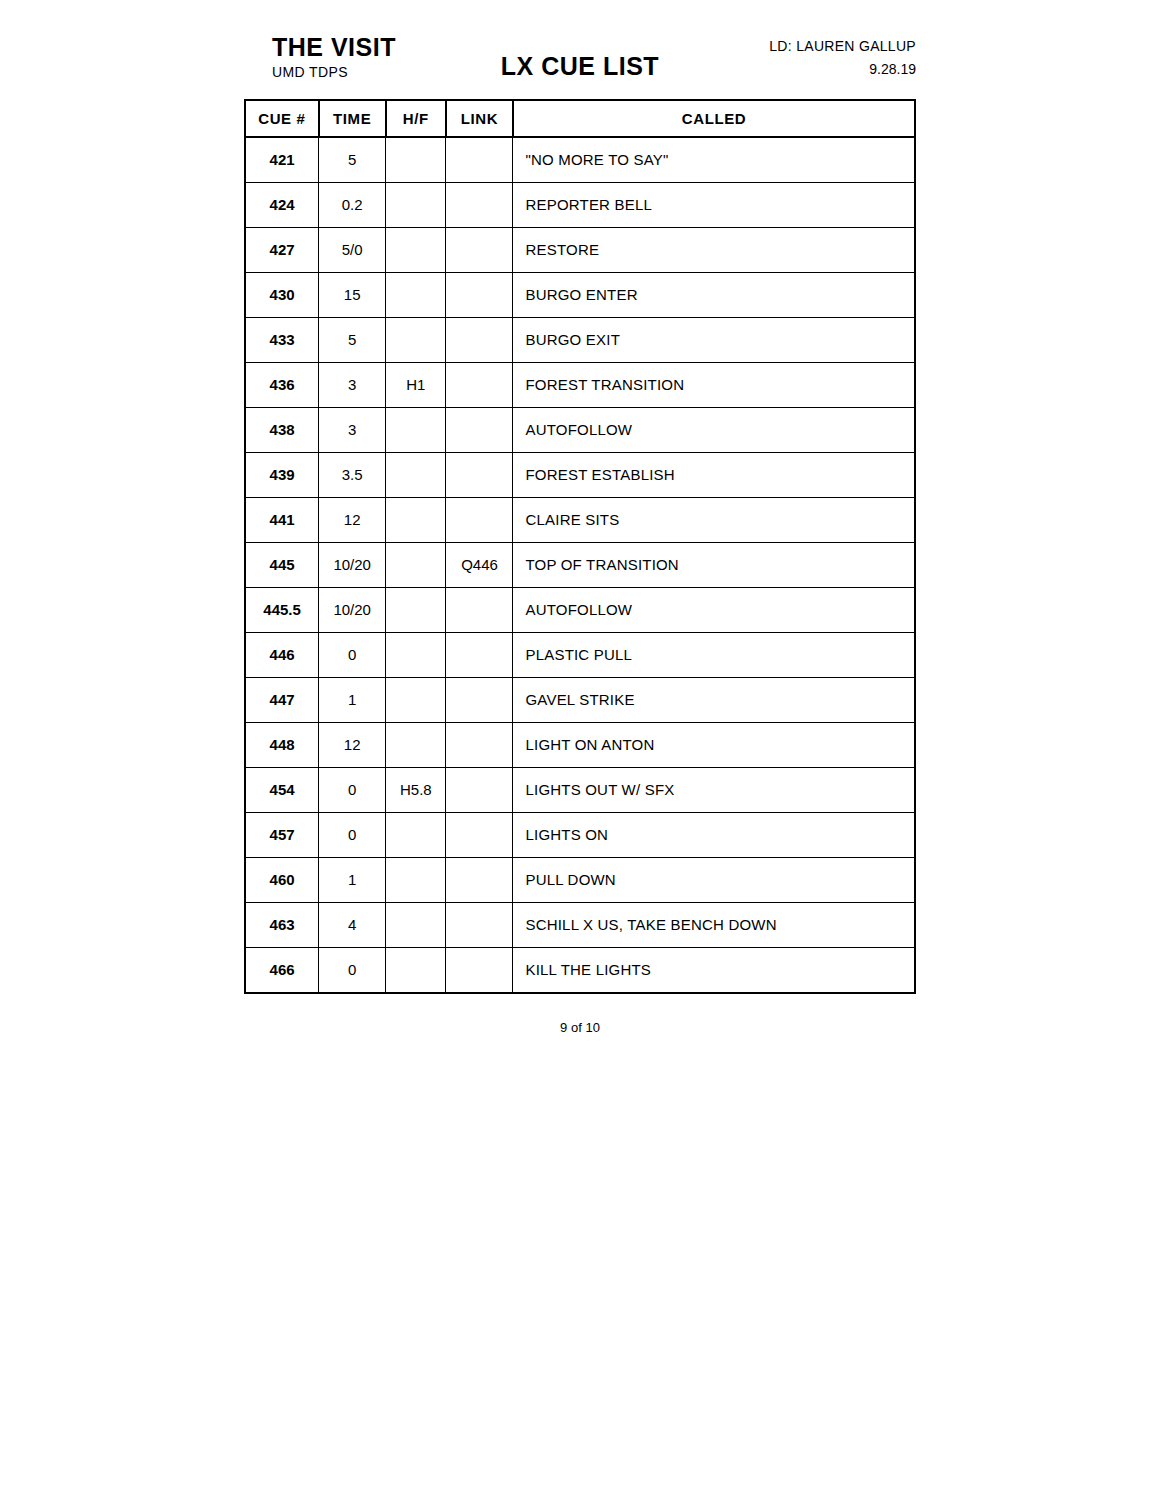THE VISIT
UMD TDPS
LX CUE LIST
LD: LAUREN GALLUP
9.28.19
| CUE # | TIME | H/F | LINK | CALLED |
| --- | --- | --- | --- | --- |
| 421 | 5 | | | "NO MORE TO SAY" |
| 424 | 0.2 | | | REPORTER BELL |
| 427 | 5/0 | | | RESTORE |
| 430 | 15 | | | BURGO ENTER |
| 433 | 5 | | | BURGO EXIT |
| 436 | 3 | H1 | | FOREST TRANSITION |
| 438 | 3 | | | AUTOFOLLOW |
| 439 | 3.5 | | | FOREST ESTABLISH |
| 441 | 12 | | | CLAIRE SITS |
| 445 | 10/20 | | Q446 | TOP OF TRANSITION |
| 445.5 | 10/20 | | | AUTOFOLLOW |
| 446 | 0 | | | PLASTIC PULL |
| 447 | 1 | | | GAVEL STRIKE |
| 448 | 12 | | | LIGHT ON ANTON |
| 454 | 0 | H5.8 | | LIGHTS OUT W/ SFX |
| 457 | 0 | | | LIGHTS ON |
| 460 | 1 | | | PULL DOWN |
| 463 | 4 | | | SCHILL X US, TAKE BENCH DOWN |
| 466 | 0 | | | KILL THE LIGHTS |
9 of 10